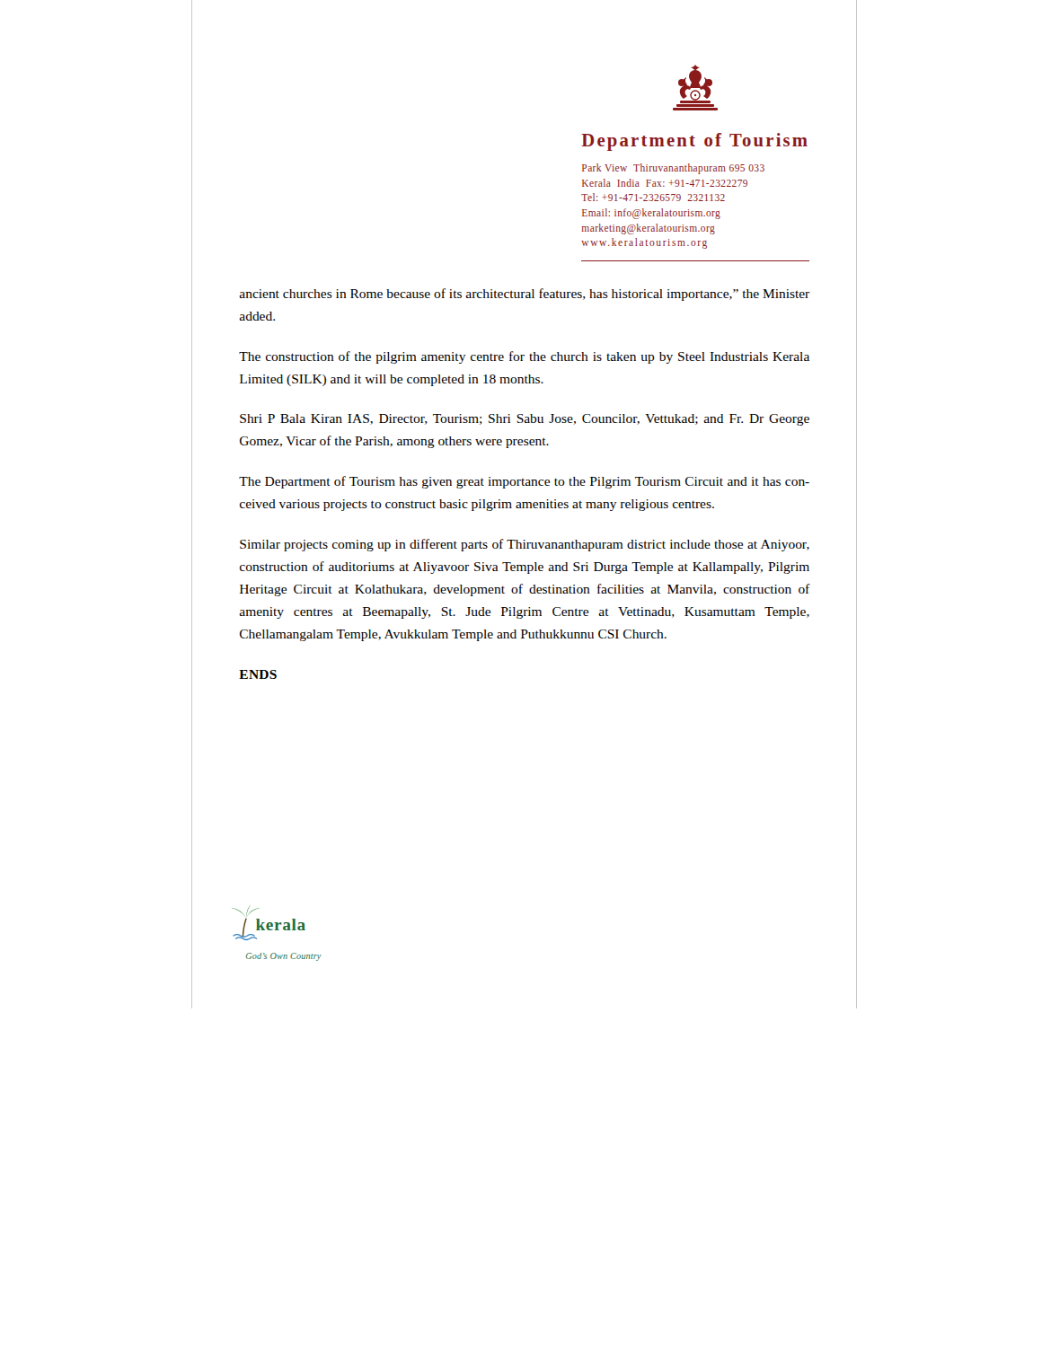Department of Tourism
Park View Thiruvananthapuram 695 033
Kerala India Fax: +91-471-2322279
Tel: +91-471-2326579 2321132
Email: info@keralatourism.org
marketing@keralatourism.org
www.keralatourism.org
ancient churches in Rome because of its architectural features, has historical importance,” the Minister added.
The construction of the pilgrim amenity centre for the church is taken up by Steel Industrials Kerala Limited (SILK) and it will be completed in 18 months.
Shri P Bala Kiran IAS, Director, Tourism; Shri Sabu Jose, Councilor, Vettukad; and Fr. Dr George Gomez, Vicar of the Parish, among others were present.
The Department of Tourism has given great importance to the Pilgrim Tourism Circuit and it has conceived various projects to construct basic pilgrim amenities at many religious centres.
Similar projects coming up in different parts of Thiruvananthapuram district include those at Aniyoor, construction of auditoriums at Aliyavoor Siva Temple and Sri Durga Temple at Kallampally, Pilgrim Heritage Circuit at Kolathukara, development of destination facilities at Manvila, construction of amenity centres at Beemapally, St. Jude Pilgrim Centre at Vettinadu, Kusamuttam Temple, Chellamangalam Temple, Avukkulam Temple and Puthukkunnu CSI Church.
ENDS
kerala
God’s Own Country